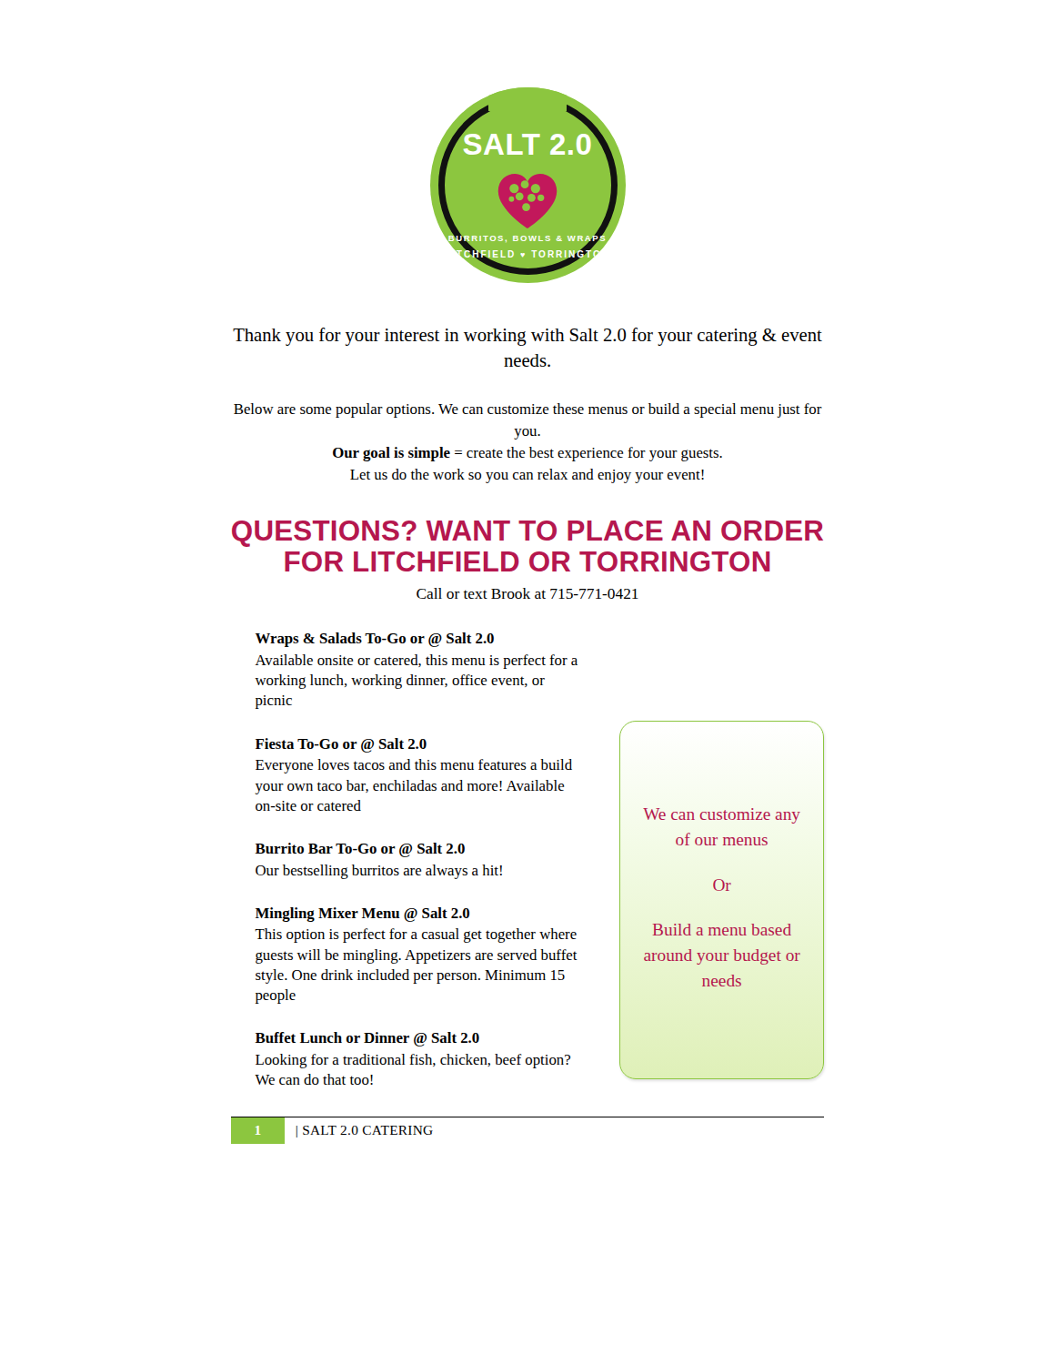SALT 2.0
BURRITOS, BOWLS & WRAPS
LITCHFIELD ♥ TORRINGTON
Thank you for your interest in working with Salt 2.0 for your catering & event needs.
Below are some popular options. We can customize these menus or build a special menu just for you.
Our goal is simple = create the best experience for your guests.
Let us do the work so you can relax and enjoy your event!
QUESTIONS? WANT TO PLACE AN ORDER FOR LITCHFIELD OR TORRINGTON
Call or text Brook at 715-771-0421
Wraps & Salads To-Go or @ Salt 2.0
Available onsite or catered, this menu is perfect for a working lunch, working dinner, office event, or picnic
Fiesta To-Go or @ Salt 2.0
Everyone loves tacos and this menu features a build your own taco bar, enchiladas and more! Available on-site or catered
Burrito Bar To-Go or @ Salt 2.0
Our bestselling burritos are always a hit!
Mingling Mixer Menu @ Salt 2.0
This option is perfect for a casual get together where guests will be mingling. Appetizers are served buffet style. One drink included per person. Minimum 15 people
Buffet Lunch or Dinner @ Salt 2.0
Looking for a traditional fish, chicken, beef option? We can do that too!
We can customize any of our menus
Or
Build a menu based around your budget or needs
1
| SALT 2.0 CATERING